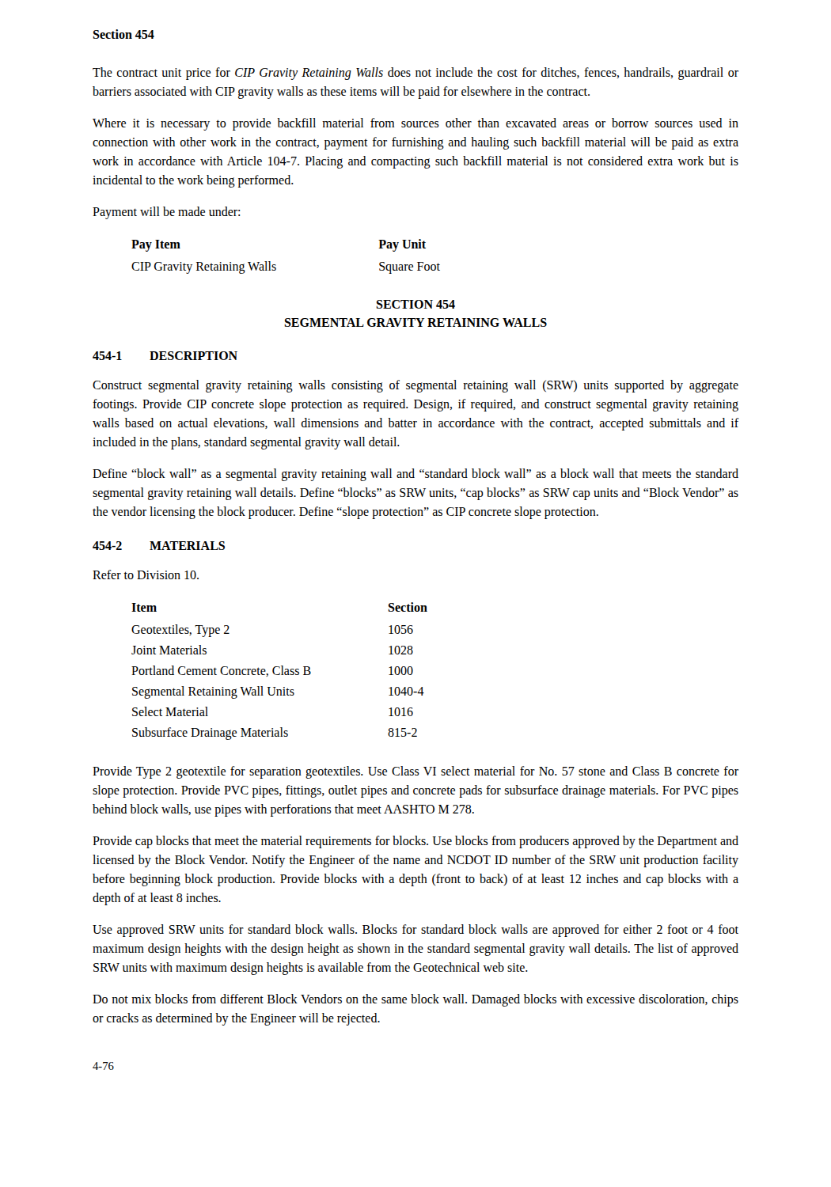Section 454
The contract unit price for CIP Gravity Retaining Walls does not include the cost for ditches, fences, handrails, guardrail or barriers associated with CIP gravity walls as these items will be paid for elsewhere in the contract.
Where it is necessary to provide backfill material from sources other than excavated areas or borrow sources used in connection with other work in the contract, payment for furnishing and hauling such backfill material will be paid as extra work in accordance with Article 104-7. Placing and compacting such backfill material is not considered extra work but is incidental to the work being performed.
Payment will be made under:
| Pay Item | Pay Unit |
| --- | --- |
| CIP Gravity Retaining Walls | Square Foot |
SECTION 454SEGMENTAL GRAVITY RETAINING WALLS
454-1 DESCRIPTION
Construct segmental gravity retaining walls consisting of segmental retaining wall (SRW) units supported by aggregate footings. Provide CIP concrete slope protection as required. Design, if required, and construct segmental gravity retaining walls based on actual elevations, wall dimensions and batter in accordance with the contract, accepted submittals and if included in the plans, standard segmental gravity wall detail.
Define “block wall” as a segmental gravity retaining wall and “standard block wall” as a block wall that meets the standard segmental gravity retaining wall details. Define “blocks” as SRW units, “cap blocks” as SRW cap units and “Block Vendor” as the vendor licensing the block producer. Define “slope protection” as CIP concrete slope protection.
454-2 MATERIALS
Refer to Division 10.
| Item | Section |
| --- | --- |
| Geotextiles, Type 2 | 1056 |
| Joint Materials | 1028 |
| Portland Cement Concrete, Class B | 1000 |
| Segmental Retaining Wall Units | 1040-4 |
| Select Material | 1016 |
| Subsurface Drainage Materials | 815-2 |
Provide Type 2 geotextile for separation geotextiles. Use Class VI select material for No. 57 stone and Class B concrete for slope protection. Provide PVC pipes, fittings, outlet pipes and concrete pads for subsurface drainage materials. For PVC pipes behind block walls, use pipes with perforations that meet AASHTO M 278.
Provide cap blocks that meet the material requirements for blocks. Use blocks from producers approved by the Department and licensed by the Block Vendor. Notify the Engineer of the name and NCDOT ID number of the SRW unit production facility before beginning block production. Provide blocks with a depth (front to back) of at least 12 inches and cap blocks with a depth of at least 8 inches.
Use approved SRW units for standard block walls. Blocks for standard block walls are approved for either 2 foot or 4 foot maximum design heights with the design height as shown in the standard segmental gravity wall details. The list of approved SRW units with maximum design heights is available from the Geotechnical web site.
Do not mix blocks from different Block Vendors on the same block wall. Damaged blocks with excessive discoloration, chips or cracks as determined by the Engineer will be rejected.
4-76